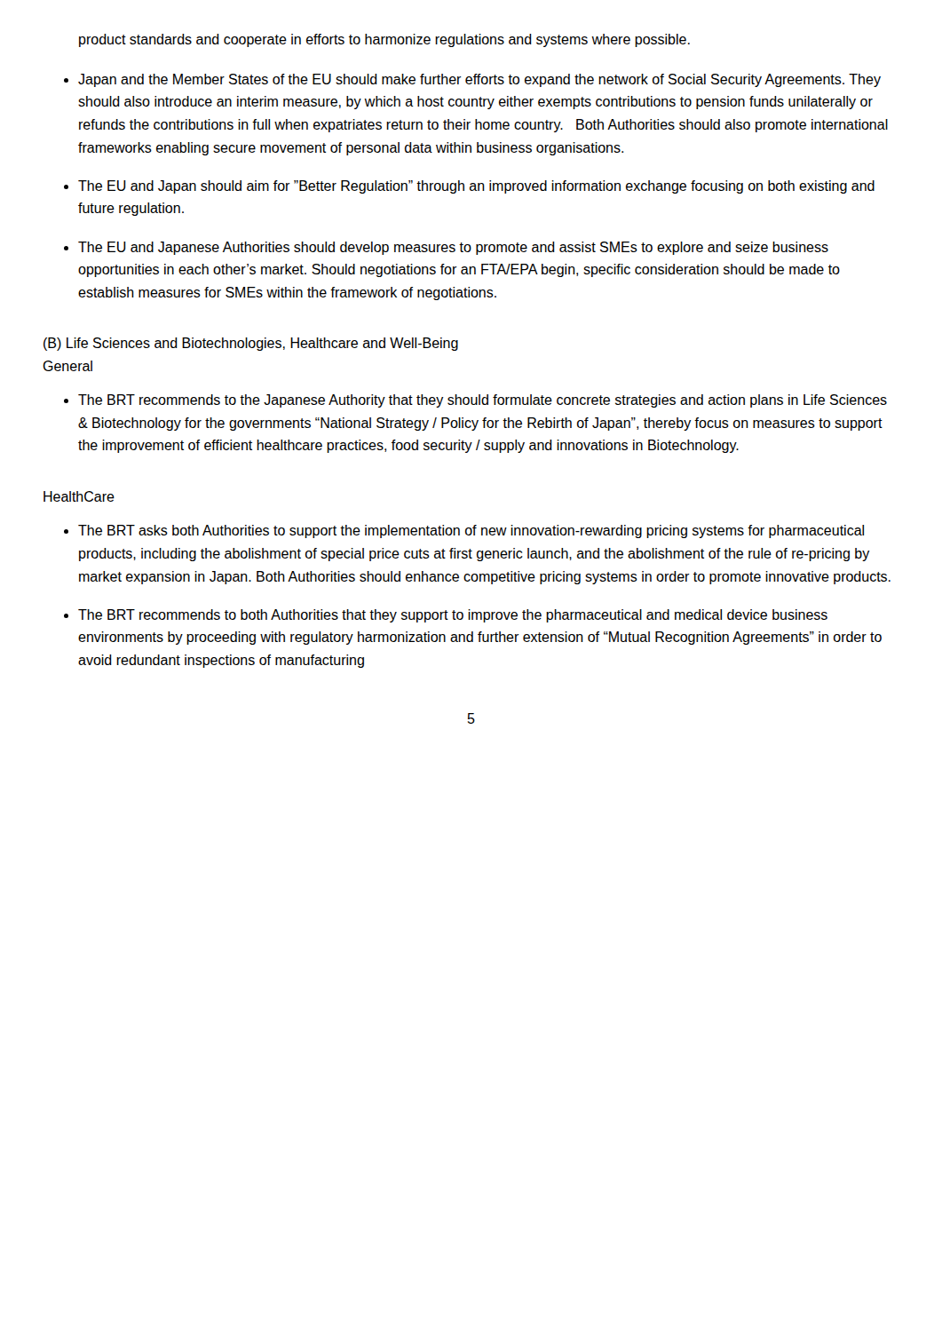product standards and cooperate in efforts to harmonize regulations and systems where possible.
Japan and the Member States of the EU should make further efforts to expand the network of Social Security Agreements. They should also introduce an interim measure, by which a host country either exempts contributions to pension funds unilaterally or refunds the contributions in full when expatriates return to their home country. Both Authorities should also promote international frameworks enabling secure movement of personal data within business organisations.
The EU and Japan should aim for ”Better Regulation” through an improved information exchange focusing on both existing and future regulation.
The EU and Japanese Authorities should develop measures to promote and assist SMEs to explore and seize business opportunities in each other’s market. Should negotiations for an FTA/EPA begin, specific consideration should be made to establish measures for SMEs within the framework of negotiations.
(B) Life Sciences and Biotechnologies, Healthcare and Well-Being
General
The BRT recommends to the Japanese Authority that they should formulate concrete strategies and action plans in Life Sciences & Biotechnology for the governments “National Strategy / Policy for the Rebirth of Japan”, thereby focus on measures to support the improvement of efficient healthcare practices, food security / supply and innovations in Biotechnology.
HealthCare
The BRT asks both Authorities to support the implementation of new innovation-rewarding pricing systems for pharmaceutical products, including the abolishment of special price cuts at first generic launch, and the abolishment of the rule of re-pricing by market expansion in Japan. Both Authorities should enhance competitive pricing systems in order to promote innovative products.
The BRT recommends to both Authorities that they support to improve the pharmaceutical and medical device business environments by proceeding with regulatory harmonization and further extension of “Mutual Recognition Agreements” in order to avoid redundant inspections of manufacturing
5